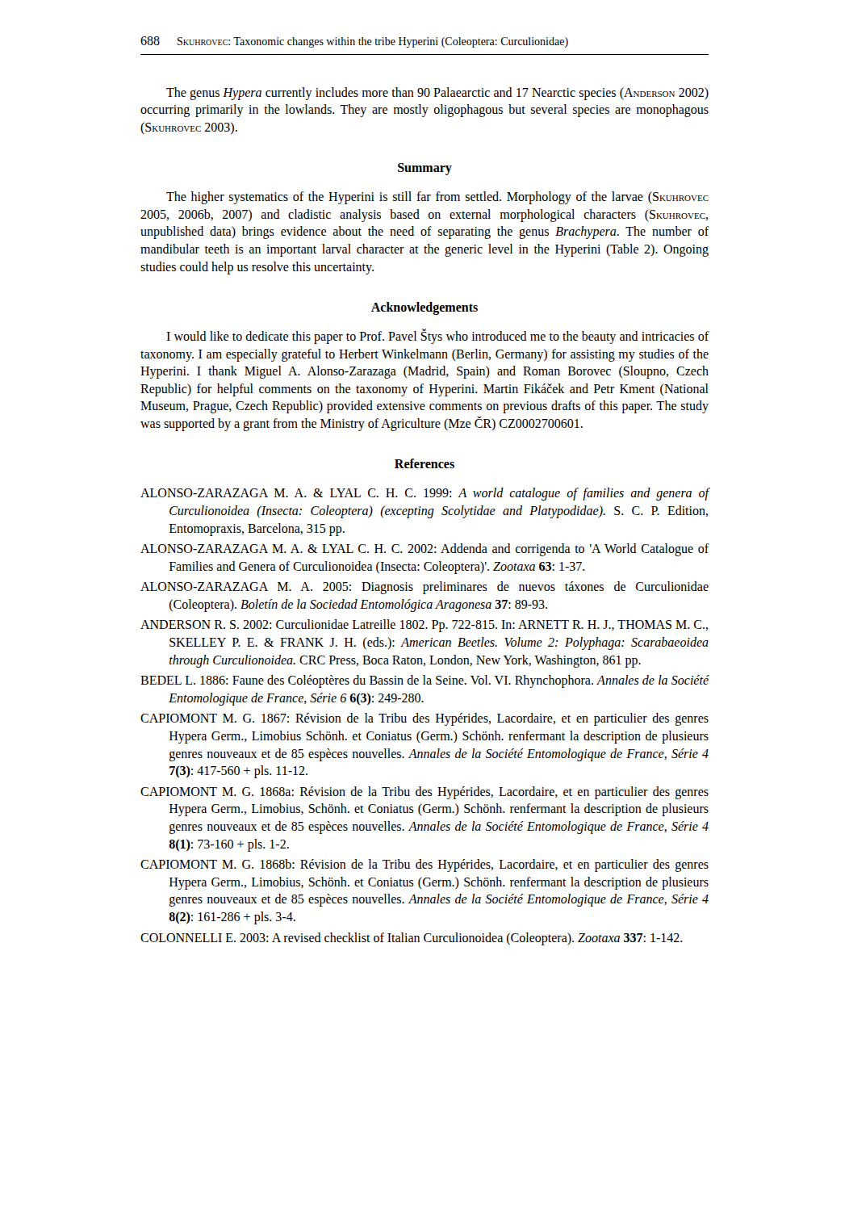688 Skuhrovec: Taxonomic changes within the tribe Hyperini (Coleoptera: Curculionidae)
The genus Hypera currently includes more than 90 Palaearctic and 17 Nearctic species (Anderson 2002) occurring primarily in the lowlands. They are mostly oligophagous but several species are monophagous (Skuhrovec 2003).
Summary
The higher systematics of the Hyperini is still far from settled. Morphology of the larvae (Skuhrovec 2005, 2006b, 2007) and cladistic analysis based on external morphological characters (Skuhrovec, unpublished data) brings evidence about the need of separating the genus Brachypera. The number of mandibular teeth is an important larval character at the generic level in the Hyperini (Table 2). Ongoing studies could help us resolve this uncertainty.
Acknowledgements
I would like to dedicate this paper to Prof. Pavel Štys who introduced me to the beauty and intricacies of taxonomy. I am especially grateful to Herbert Winkelmann (Berlin, Germany) for assisting my studies of the Hyperini. I thank Miguel A. Alonso-Zarazaga (Madrid, Spain) and Roman Borovec (Sloupno, Czech Republic) for helpful comments on the taxonomy of Hyperini. Martin Fikáček and Petr Kment (National Museum, Prague, Czech Republic) provided extensive comments on previous drafts of this paper. The study was supported by a grant from the Ministry of Agriculture (Mze ČR) CZ0002700601.
References
ALONSO-ZARAZAGA M. A. & LYAL C. H. C. 1999: A world catalogue of families and genera of Curculionoidea (Insecta: Coleoptera) (excepting Scolytidae and Platypodidae). S. C. P. Edition, Entomopraxis, Barcelona, 315 pp.
ALONSO-ZARAZAGA M. A. & LYAL C. H. C. 2002: Addenda and corrigenda to 'A World Catalogue of Families and Genera of Curculionoidea (Insecta: Coleoptera)'. Zootaxa 63: 1-37.
ALONSO-ZARAZAGA M. A. 2005: Diagnosis preliminares de nuevos táxones de Curculionidae (Coleoptera). Boletín de la Sociedad Entomológica Aragonesa 37: 89-93.
ANDERSON R. S. 2002: Curculionidae Latreille 1802. Pp. 722-815. In: ARNETT R. H. J., THOMAS M. C., SKELLEY P. E. & FRANK J. H. (eds.): American Beetles. Volume 2: Polyphaga: Scarabaeoidea through Curculionoidea. CRC Press, Boca Raton, London, New York, Washington, 861 pp.
BEDEL L. 1886: Faune des Coléoptères du Bassin de la Seine. Vol. VI. Rhynchophora. Annales de la Société Entomologique de France, Série 6 6(3): 249-280.
CAPIOMONT M. G. 1867: Révision de la Tribu des Hypérides, Lacordaire, et en particulier des genres Hypera Germ., Limobius Schönh. et Coniatus (Germ.) Schönh. renfermant la description de plusieurs genres nouveaux et de 85 espèces nouvelles. Annales de la Société Entomologique de France, Série 4 7(3): 417-560 + pls. 11-12.
CAPIOMONT M. G. 1868a: Révision de la Tribu des Hypérides, Lacordaire, et en particulier des genres Hypera Germ., Limobius, Schönh. et Coniatus (Germ.) Schönh. renfermant la description de plusieurs genres nouveaux et de 85 espèces nouvelles. Annales de la Société Entomologique de France, Série 4 8(1): 73-160 + pls. 1-2.
CAPIOMONT M. G. 1868b: Révision de la Tribu des Hypérides, Lacordaire, et en particulier des genres Hypera Germ., Limobius, Schönh. et Coniatus (Germ.) Schönh. renfermant la description de plusieurs genres nouveaux et de 85 espèces nouvelles. Annales de la Société Entomologique de France, Série 4 8(2): 161-286 + pls. 3-4.
COLONNELLI E. 2003: A revised checklist of Italian Curculionoidea (Coleoptera). Zootaxa 337: 1-142.